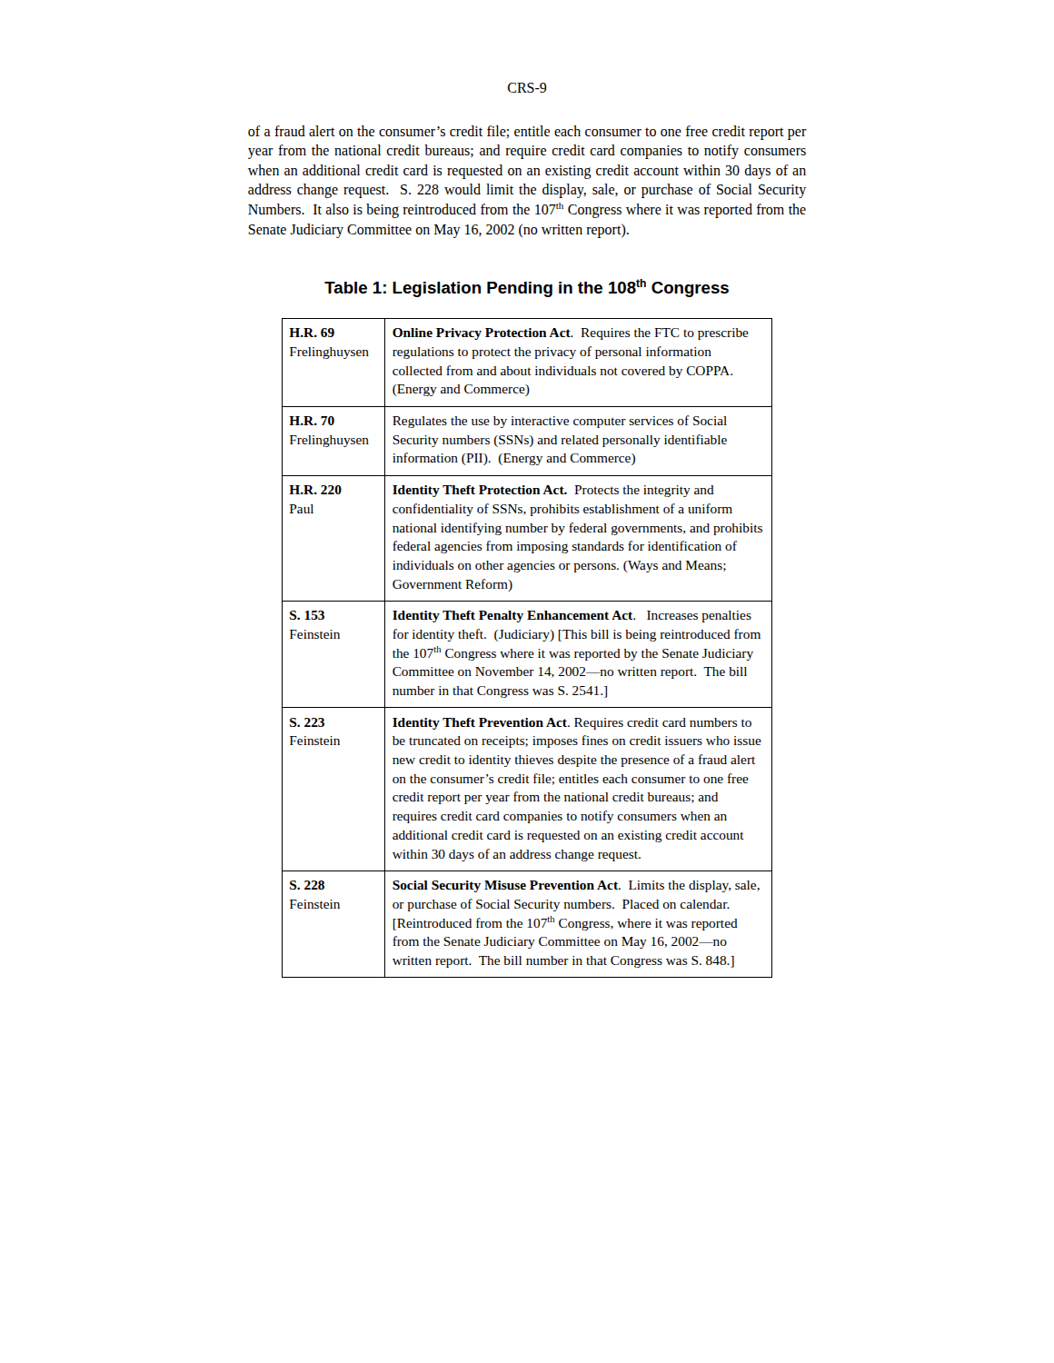CRS-9
of a fraud alert on the consumer’s credit file; entitle each consumer to one free credit report per year from the national credit bureaus; and require credit card companies to notify consumers when an additional credit card is requested on an existing credit account within 30 days of an address change request. S. 228 would limit the display, sale, or purchase of Social Security Numbers. It also is being reintroduced from the 107th Congress where it was reported from the Senate Judiciary Committee on May 16, 2002 (no written report).
Table 1: Legislation Pending in the 108th Congress
| H.R. 69 Frelinghuysen | Online Privacy Protection Act . Requires the FTC to prescribe regulations to protect the privacy of personal information collected from and about individuals not covered by COPPA. (Energy and Commerce) |
| H.R. 70 Frelinghuysen | Regulates the use by interactive computer services of Social Security numbers (SSNs) and related personally identifiable information (PII). (Energy and Commerce) |
| H.R. 220 Paul | Identity Theft Protection Act. Protects the integrity and confidentiality of SSNs, prohibits establishment of a uniform national identifying number by federal governments, and prohibits federal agencies from imposing standards for identification of individuals on other agencies or persons. (Ways and Means; Government Reform) |
| S. 153 Feinstein | Identity Theft Penalty Enhancement Act . Increases penalties for identity theft. (Judiciary) [This bill is being reintroduced from the 107 th Congress where it was reported by the Senate Judiciary Committee on November 14, 2002—no written report. The bill number in that Congress was S. 2541.] |
| S. 223 Feinstein | Identity Theft Prevention Act . Requires credit card numbers to be truncated on receipts; imposes fines on credit issuers who issue new credit to identity thieves despite the presence of a fraud alert on the consumer’s credit file; entitles each consumer to one free credit report per year from the national credit bureaus; and requires credit card companies to notify consumers when an additional credit card is requested on an existing credit account within 30 days of an address change request. |
| S. 228 Feinstein | Social Security Misuse Prevention Act . Limits the display, sale, or purchase of Social Security numbers. Placed on calendar. [Reintroduced from the 107 th Congress, where it was reported from the Senate Judiciary Committee on May 16, 2002—no written report. The bill number in that Congress was S. 848.] |